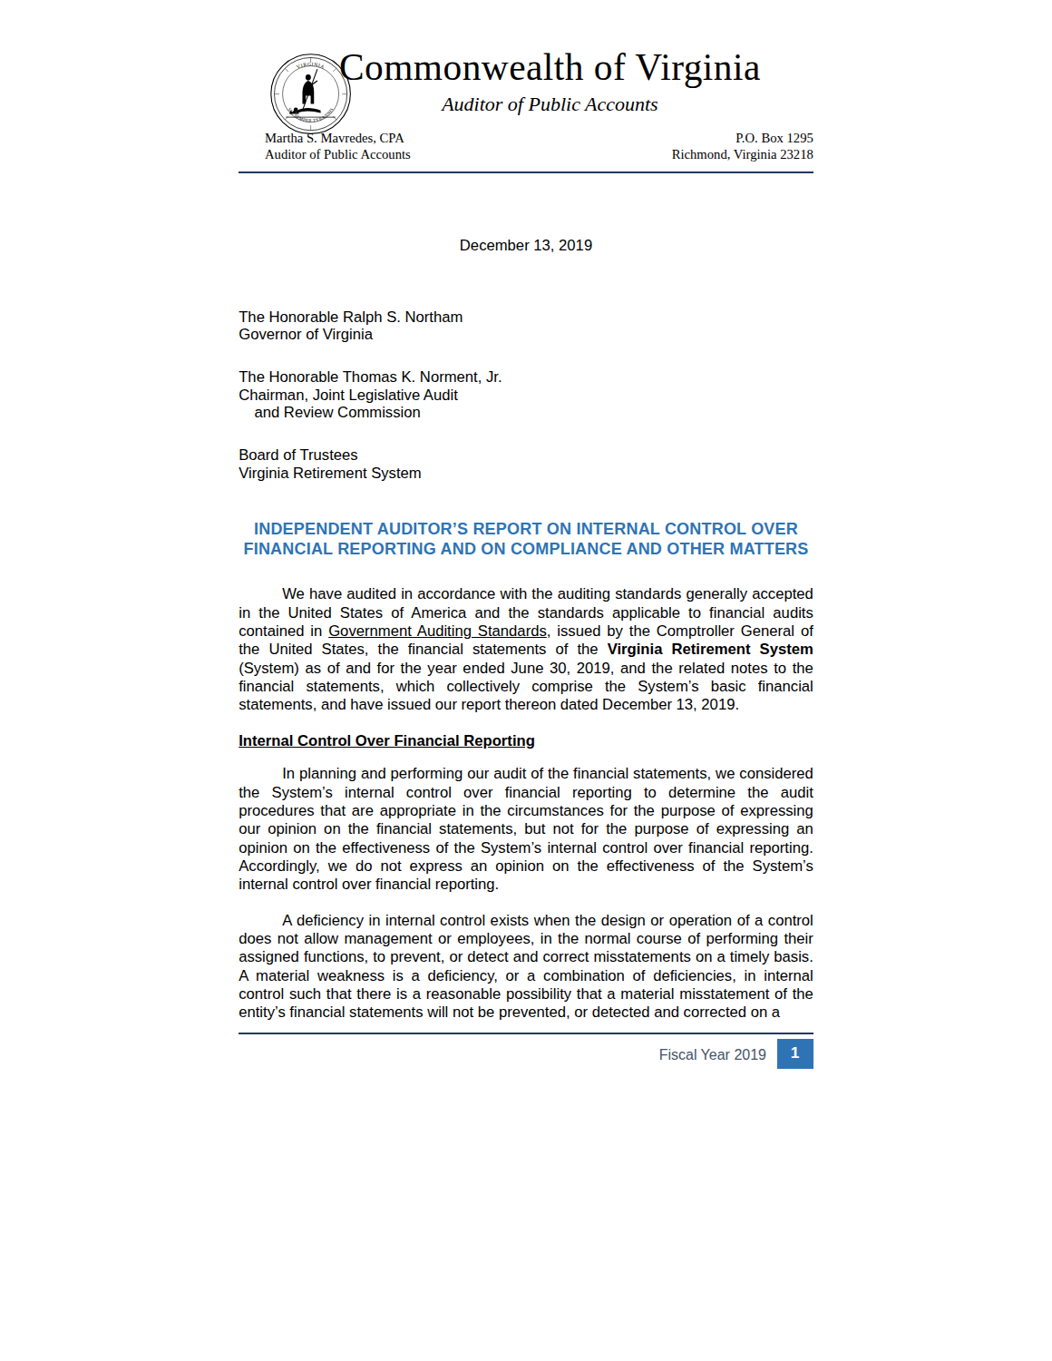VIRGINIA SIC SEMPER TYRANNIS
Commonwealth of Virginia
Auditor of Public Accounts
Martha S. Mavredes, CPA
Auditor of Public Accounts
P.O. Box 1295
Richmond, Virginia 23218
December 13, 2019
The Honorable Ralph S. Northam
Governor of Virginia
The Honorable Thomas K. Norment, Jr.
Chairman, Joint Legislative Audit
and Review Commission
Board of Trustees
Virginia Retirement System
INDEPENDENT AUDITOR’S REPORT ON INTERNAL CONTROL OVER
FINANCIAL REPORTING AND ON COMPLIANCE AND OTHER MATTERS
We have audited in accordance with the auditing standards generally accepted in the United States of America and the standards applicable to financial audits contained in Government Auditing Standards, issued by the Comptroller General of the United States, the financial statements of the Virginia Retirement System (System) as of and for the year ended June 30, 2019, and the related notes to the financial statements, which collectively comprise the System’s basic financial statements, and have issued our report thereon dated December 13, 2019.
Internal Control Over Financial Reporting
In planning and performing our audit of the financial statements, we considered the System’s internal control over financial reporting to determine the audit procedures that are appropriate in the circumstances for the purpose of expressing our opinion on the financial statements, but not for the purpose of expressing an opinion on the effectiveness of the System’s internal control over financial reporting. Accordingly, we do not express an opinion on the effectiveness of the System’s internal control over financial reporting.
A deficiency in internal control exists when the design or operation of a control does not allow management or employees, in the normal course of performing their assigned functions, to prevent, or detect and correct misstatements on a timely basis. A material weakness is a deficiency, or a combination of deficiencies, in internal control such that there is a reasonable possibility that a material misstatement of the entity’s financial statements will not be prevented, or detected and corrected on a
Fiscal Year 2019
1